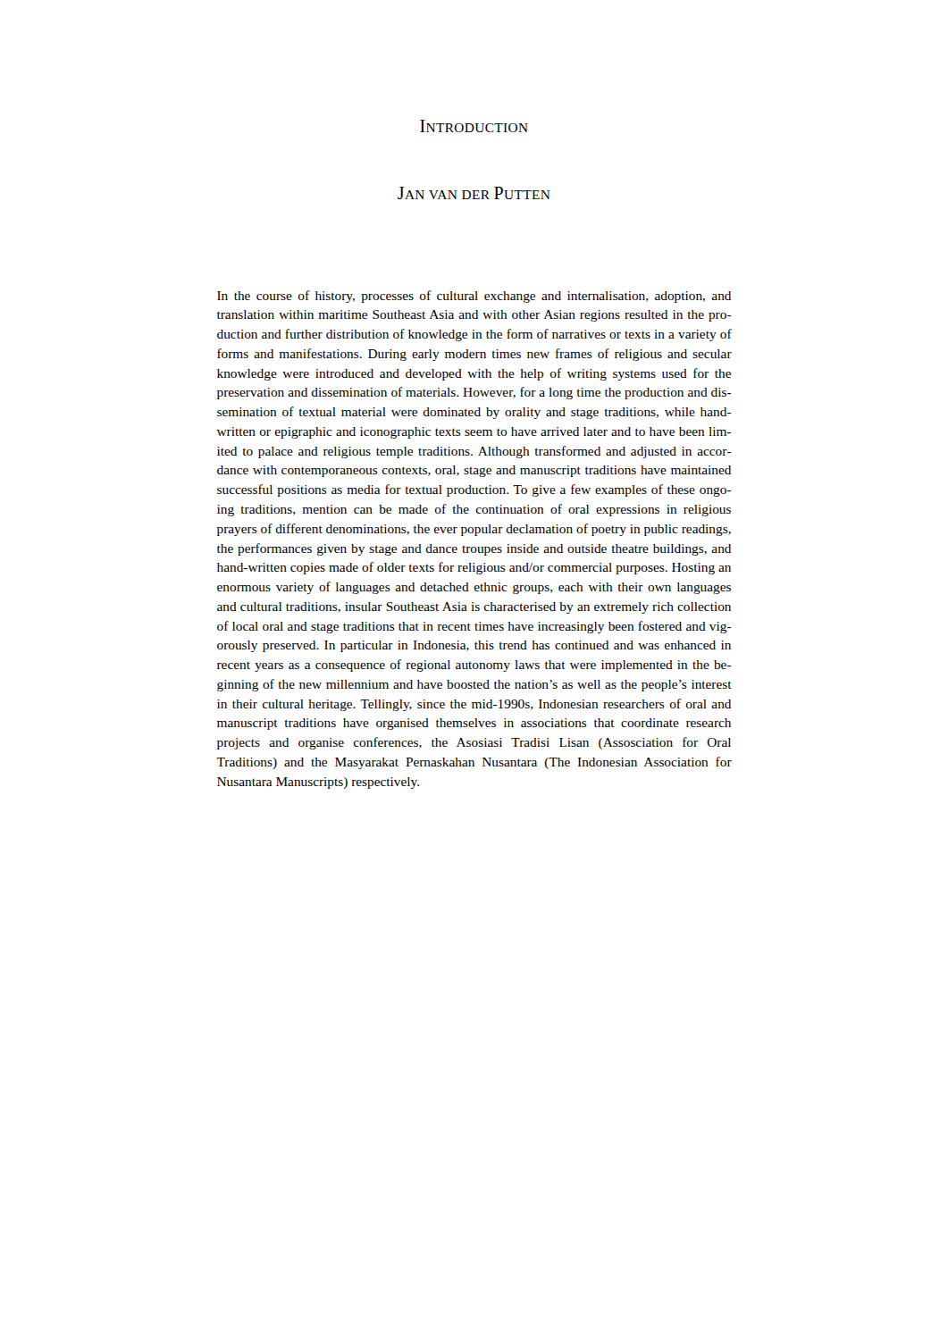INTRODUCTION
JAN VAN DER PUTTEN
In the course of history, processes of cultural exchange and internalisation, adoption, and translation within maritime Southeast Asia and with other Asian regions resulted in the production and further distribution of knowledge in the form of narratives or texts in a variety of forms and manifestations. During early modern times new frames of religious and secular knowledge were introduced and developed with the help of writing systems used for the preservation and dissemination of materials. However, for a long time the production and dissemination of textual material were dominated by orality and stage traditions, while hand-written or epigraphic and iconographic texts seem to have arrived later and to have been limited to palace and religious temple traditions. Although transformed and adjusted in accordance with contemporaneous contexts, oral, stage and manuscript traditions have maintained successful positions as media for textual production. To give a few examples of these ongoing traditions, mention can be made of the continuation of oral expressions in religious prayers of different denominations, the ever popular declamation of poetry in public readings, the performances given by stage and dance troupes inside and outside theatre buildings, and hand-written copies made of older texts for religious and/or commercial purposes. Hosting an enormous variety of languages and detached ethnic groups, each with their own languages and cultural traditions, insular Southeast Asia is characterised by an extremely rich collection of local oral and stage traditions that in recent times have increasingly been fostered and vigorously preserved. In particular in Indonesia, this trend has continued and was enhanced in recent years as a consequence of regional autonomy laws that were implemented in the beginning of the new millennium and have boosted the nation’s as well as the people’s interest in their cultural heritage. Tellingly, since the mid-1990s, Indonesian researchers of oral and manuscript traditions have organised themselves in associations that coordinate research projects and organise conferences, the Asosiasi Tradisi Lisan (Assosciation for Oral Traditions) and the Masyarakat Pernaskahan Nusantara (The Indonesian Association for Nusantara Manuscripts) respectively.